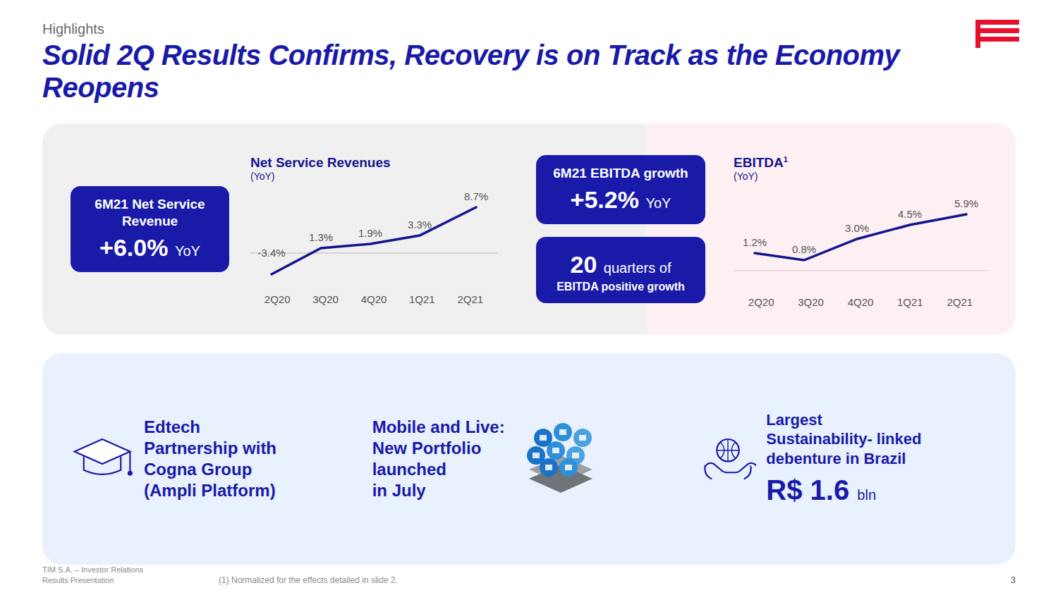Highlights
Solid 2Q Results Confirms, Recovery is on Track as the Economy Reopens
6M21 Net Service
Revenue +6.0% YoY
Net Service Revenues
(YoY)
-3.4% 1.3% 1.9% 3.3% 8.7%
2Q203Q204Q201Q212Q21
6M21 EBITDA growth +5.2% YoY
20 quarters of EBITDA positive growth
EBITDA1
(YoY)
1.2% 0.8% 3.0% 4.5% 5.9%
2Q203Q204Q201Q212Q21
Edtech
Partnership with
Cogna Group
(Ampli Platform)
Mobile and Live:
New Portfolio
launched
in July
Largest
Sustainability- linked
debenture in Brazil R$ 1.6 bln
TIM S.A. – Investor Relations
Results Presentation
(1) Normalized for the effects detailed in slide 2.
3